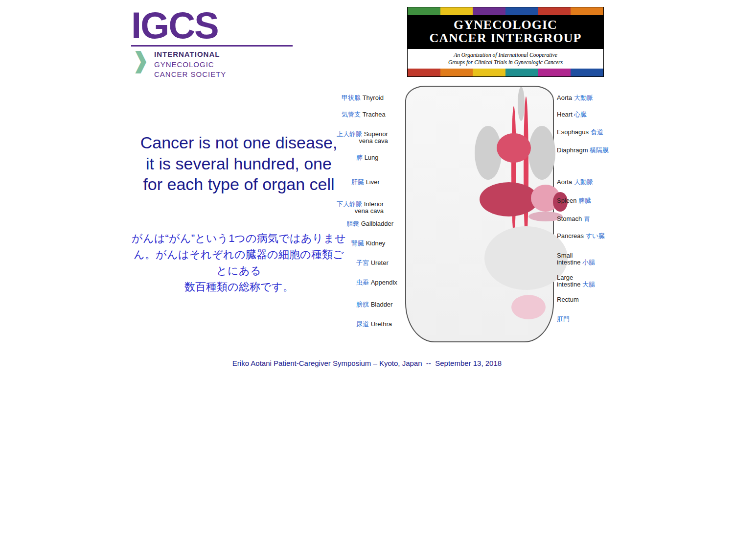IGCS
❱
INTERNATIONAL
GYNECOLOGIC
CANCER SOCIETY
GYNECOLOGIC CANCER INTERGROUP
An Organization of International Cooperative
Groups for Clinical Trials in Gynecologic Cancers
Cancer is not one disease, it is several hundred, one for each type of organ cell
がんは“がん”という1つの病気ではありません。がんはそれぞれの臓器の細胞の種類ごとにある
数百種類の総称です。
甲状腺 Thyroid
気管支 Trachea
上大静脈 Superior
vena cava
肺 Lung
肝臓 Liver
下大静脈 Inferior
vena cava
胆嚢 Gallbladder
腎臓 Kidney
子宮 Ureter
虫垂 Appendix
膀胱 Bladder
尿道 Urethra
Aorta 大動脈
Heart 心臓
Esophagus 食道
Diaphragm 横隔膜
Aorta 大動脈
Spleen 脾臓
Stomach 胃
Pancreas すい臓
Small
intestine 小腸
Large
intestine 大腸
Rectum
肛門
Eriko Aotani Patient-Caregiver Symposium – Kyoto, Japan -- September 13, 2018